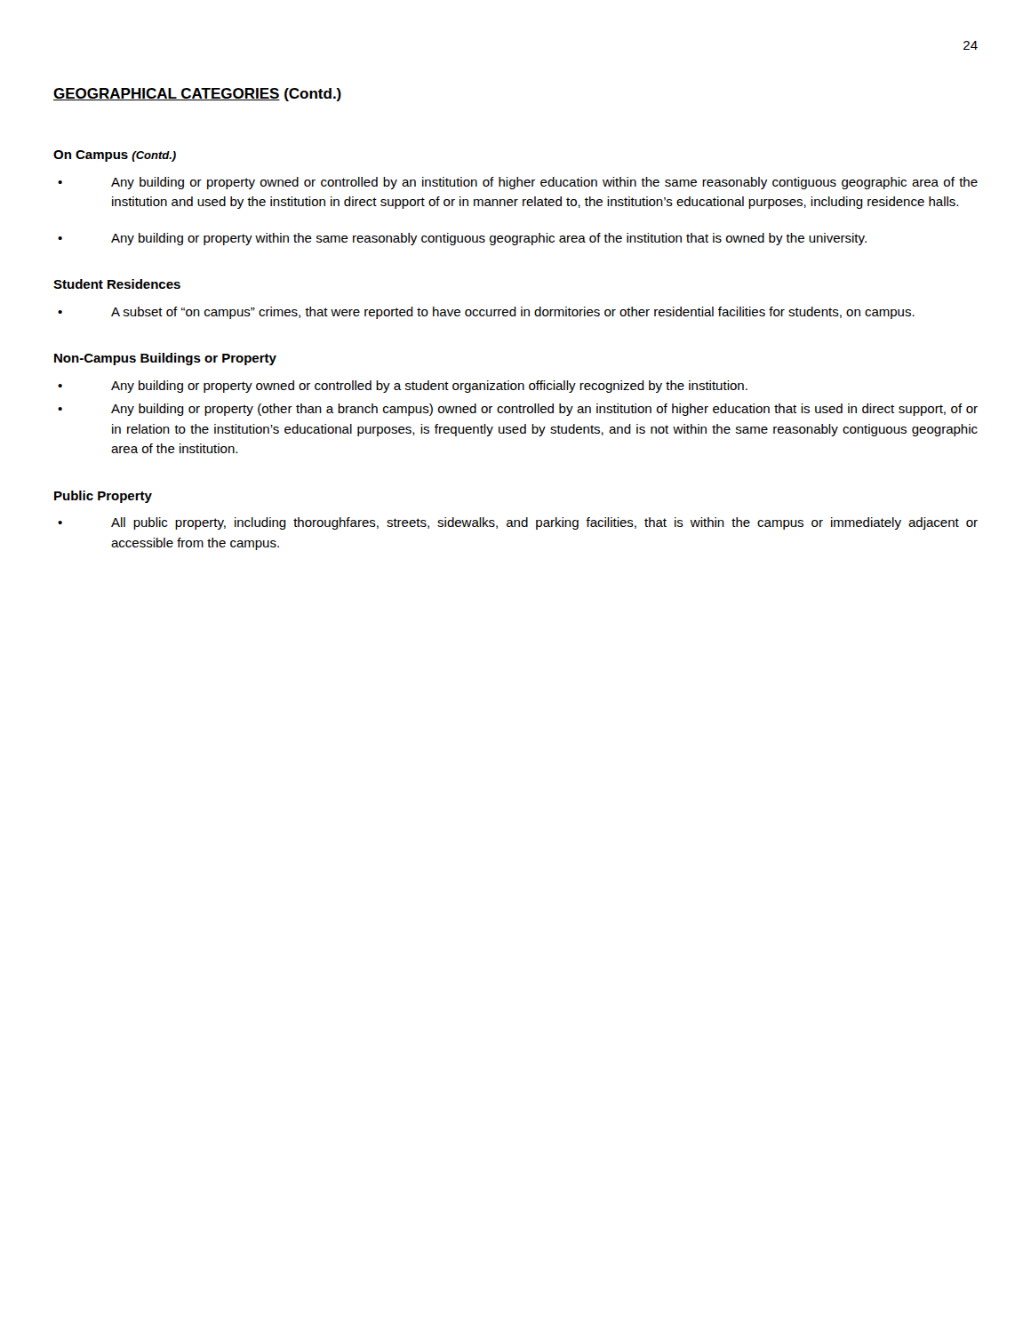24
GEOGRAPHICAL CATEGORIES (Contd.)
On Campus (Contd.)
• Any building or property owned or controlled by an institution of higher education within the same reasonably contiguous geographic area of the institution and used by the institution in direct support of or in manner related to, the institution’s educational purposes, including residence halls.
• Any building or property within the same reasonably contiguous geographic area of the institution that is owned by the university.
Student Residences
• A subset of “on campus” crimes, that were reported to have occurred in dormitories or other residential facilities for students, on campus.
Non-Campus Buildings or Property
• Any building or property owned or controlled by a student organization officially recognized by the institution.
• Any building or property (other than a branch campus) owned or controlled by an institution of higher education that is used in direct support, of or in relation to the institution’s educational purposes, is frequently used by students, and is not within the same reasonably contiguous geographic area of the institution.
Public Property
• All public property, including thoroughfares, streets, sidewalks, and parking facilities, that is within the campus or immediately adjacent or accessible from the campus.